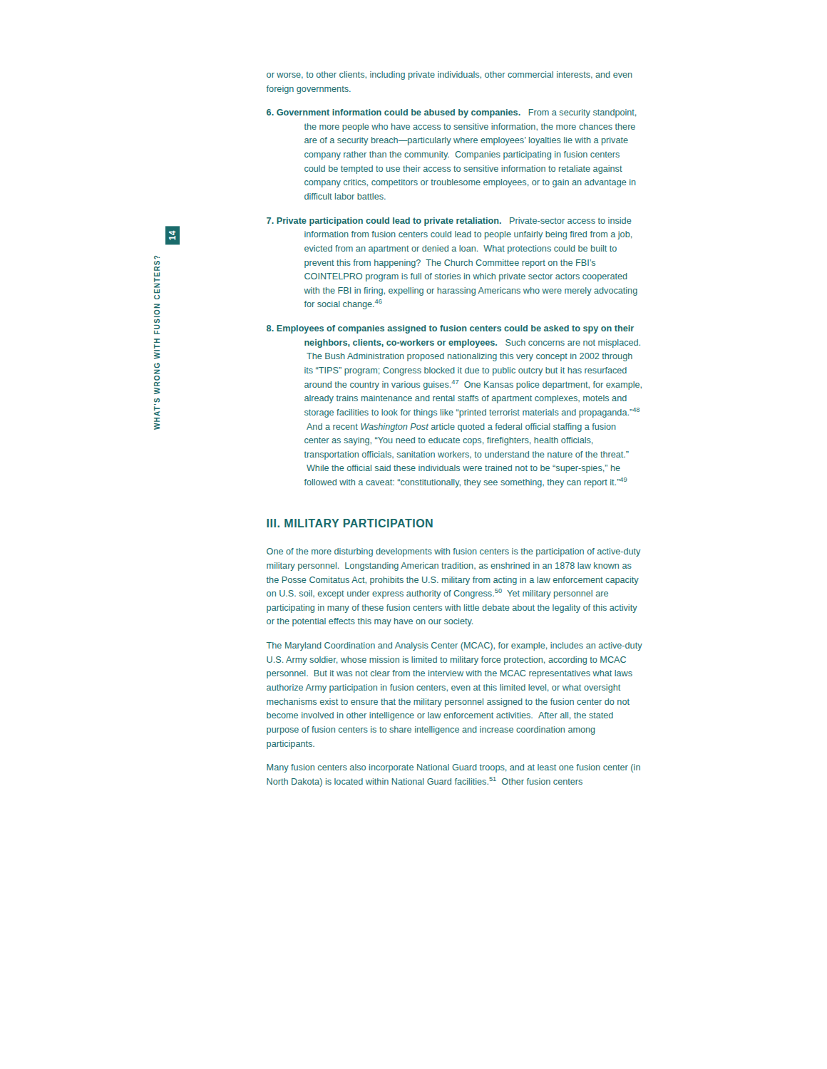14
What’s Wrong With Fusion Centers?
or worse, to other clients, including private individuals, other commercial interests, and even foreign governments.
6. Government information could be abused by companies. From a security standpoint, the more people who have access to sensitive information, the more chances there are of a security breach—particularly where employees’ loyalties lie with a private company rather than the community. Companies participating in fusion centers could be tempted to use their access to sensitive information to retaliate against company critics, competitors or troublesome employees, or to gain an advantage in difficult labor battles.
7. Private participation could lead to private retaliation. Private-sector access to inside information from fusion centers could lead to people unfairly being fired from a job, evicted from an apartment or denied a loan. What protections could be built to prevent this from happening? The Church Committee report on the FBI’s COINTELPRO program is full of stories in which private sector actors cooperated with the FBI in firing, expelling or harassing Americans who were merely advocating for social change.46
8. Employees of companies assigned to fusion centers could be asked to spy on their neighbors, clients, co-workers or employees. Such concerns are not misplaced. The Bush Administration proposed nationalizing this very concept in 2002 through its “TIPS” program; Congress blocked it due to public outcry but it has resurfaced around the country in various guises.47 One Kansas police department, for example, already trains maintenance and rental staffs of apartment complexes, motels and storage facilities to look for things like “printed terrorist materials and propaganda.”48 And a recent Washington Post article quoted a federal official staffing a fusion center as saying, “You need to educate cops, firefighters, health officials, transportation officials, sanitation workers, to understand the nature of the threat.” While the official said these individuals were trained not to be “super-spies,” he followed with a caveat: “constitutionally, they see something, they can report it.”49
III. MILITARY PARTICIPATION
One of the more disturbing developments with fusion centers is the participation of active-duty military personnel. Longstanding American tradition, as enshrined in an 1878 law known as the Posse Comitatus Act, prohibits the U.S. military from acting in a law enforcement capacity on U.S. soil, except under express authority of Congress.50 Yet military personnel are participating in many of these fusion centers with little debate about the legality of this activity or the potential effects this may have on our society.
The Maryland Coordination and Analysis Center (MCAC), for example, includes an active-duty U.S. Army soldier, whose mission is limited to military force protection, according to MCAC personnel. But it was not clear from the interview with the MCAC representatives what laws authorize Army participation in fusion centers, even at this limited level, or what oversight mechanisms exist to ensure that the military personnel assigned to the fusion center do not become involved in other intelligence or law enforcement activities. After all, the stated purpose of fusion centers is to share intelligence and increase coordination among participants.
Many fusion centers also incorporate National Guard troops, and at least one fusion center (in North Dakota) is located within National Guard facilities.51 Other fusion centers